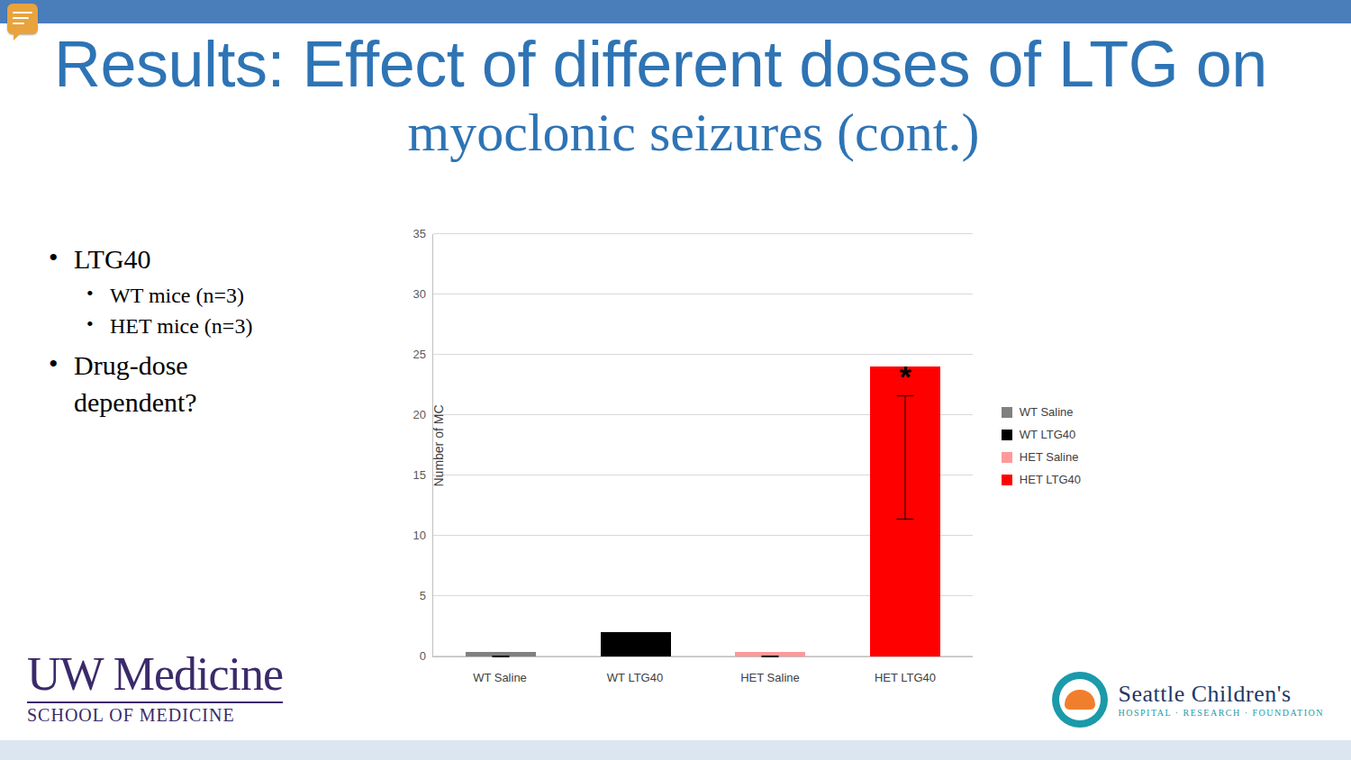Results: Effect of different doses of LTG on myoclonic seizures (cont.)
LTG40
WT mice (n=3)
HET mice (n=3)
Drug-dose dependent?
0
5
10
15
20
25
30
35
Number of MC
*
WT Saline WT LTG40 HET Saline HET LTG40
WT Saline
WT LTG40
HET Saline
HET LTG40
UW Medicine
SCHOOL OF MEDICINE
Seattle Children's
HOSPITAL · RESEARCH · FOUNDATION